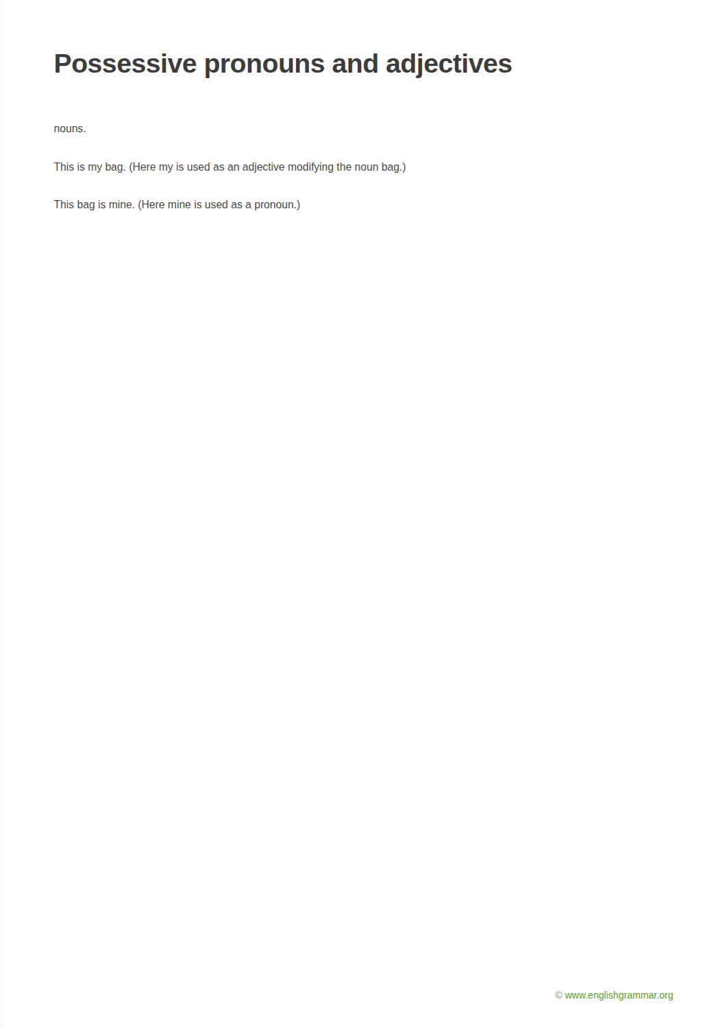Possessive pronouns and adjectives
nouns.
This is my bag. (Here my is used as an adjective modifying the noun bag.)
This bag is mine. (Here mine is used as a pronoun.)
© www.englishgrammar.org